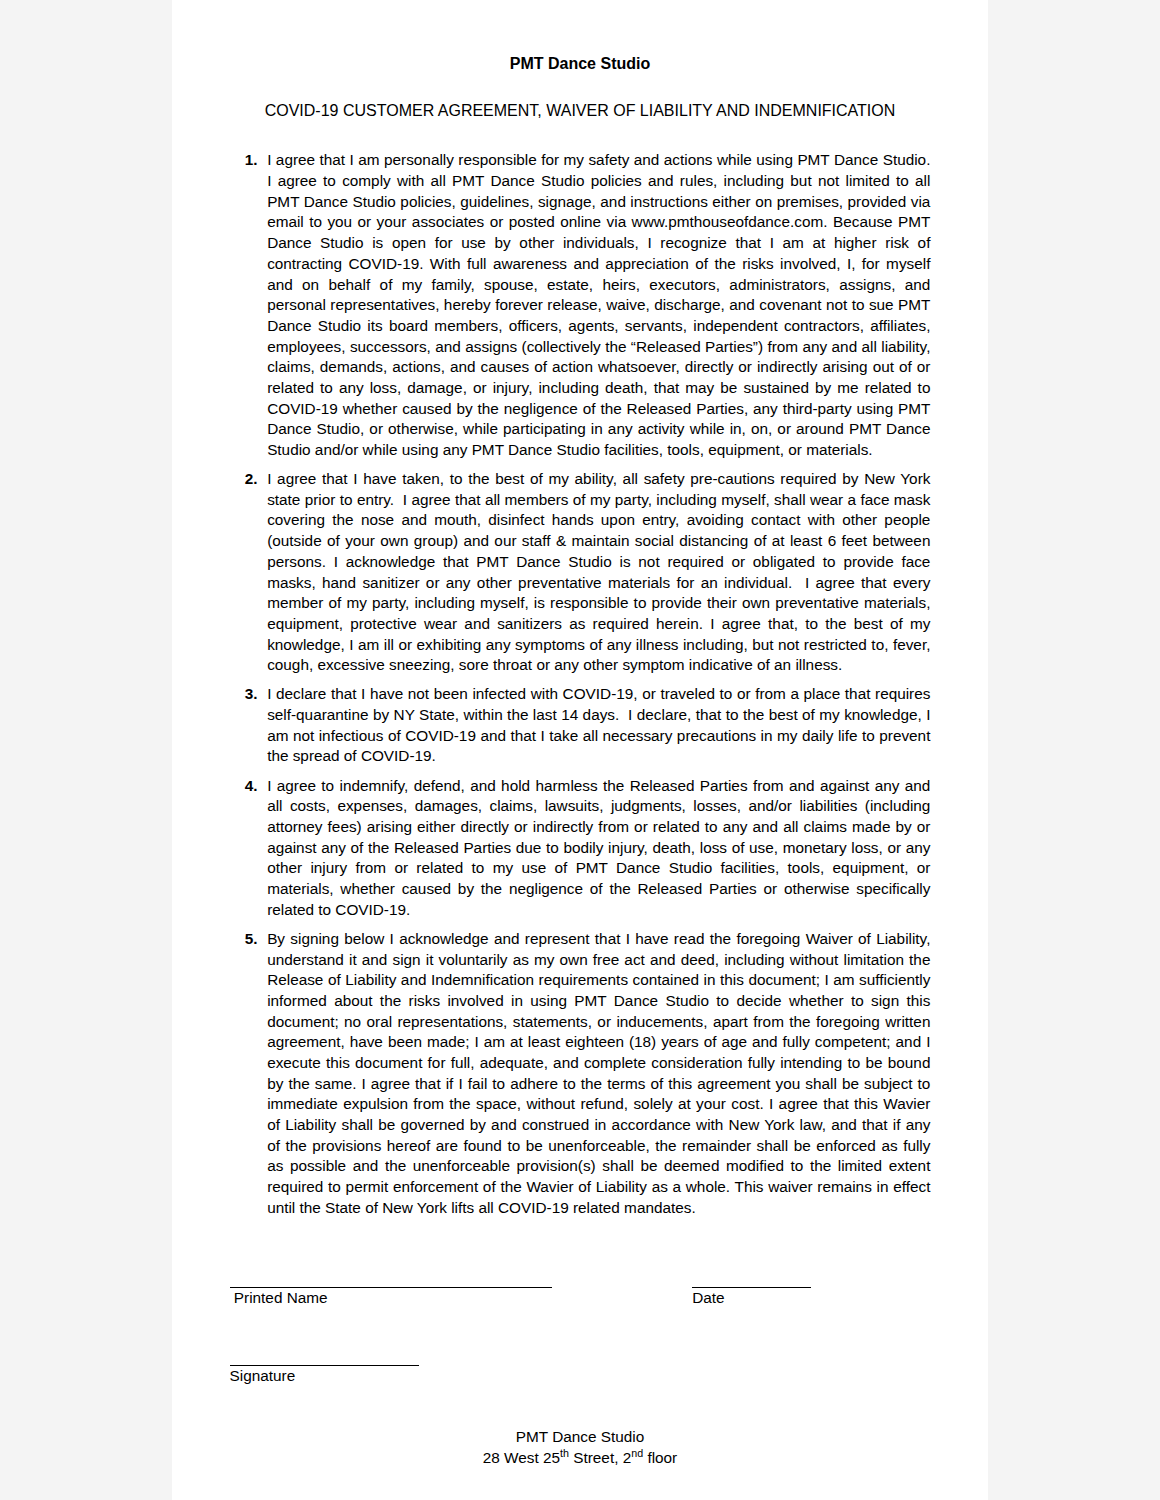PMT Dance Studio
COVID-19 CUSTOMER AGREEMENT, WAIVER OF LIABILITY AND INDEMNIFICATION
I agree that I am personally responsible for my safety and actions while using PMT Dance Studio. I agree to comply with all PMT Dance Studio policies and rules, including but not limited to all PMT Dance Studio policies, guidelines, signage, and instructions either on premises, provided via email to you or your associates or posted online via www.pmthouseofdance.com. Because PMT Dance Studio is open for use by other individuals, I recognize that I am at higher risk of contracting COVID-19. With full awareness and appreciation of the risks involved, I, for myself and on behalf of my family, spouse, estate, heirs, executors, administrators, assigns, and personal representatives, hereby forever release, waive, discharge, and covenant not to sue PMT Dance Studio its board members, officers, agents, servants, independent contractors, affiliates, employees, successors, and assigns (collectively the “Released Parties”) from any and all liability, claims, demands, actions, and causes of action whatsoever, directly or indirectly arising out of or related to any loss, damage, or injury, including death, that may be sustained by me related to COVID-19 whether caused by the negligence of the Released Parties, any third-party using PMT Dance Studio, or otherwise, while participating in any activity while in, on, or around PMT Dance Studio and/or while using any PMT Dance Studio facilities, tools, equipment, or materials.
I agree that I have taken, to the best of my ability, all safety pre-cautions required by New York state prior to entry. I agree that all members of my party, including myself, shall wear a face mask covering the nose and mouth, disinfect hands upon entry, avoiding contact with other people (outside of your own group) and our staff & maintain social distancing of at least 6 feet between persons. I acknowledge that PMT Dance Studio is not required or obligated to provide face masks, hand sanitizer or any other preventative materials for an individual. I agree that every member of my party, including myself, is responsible to provide their own preventative materials, equipment, protective wear and sanitizers as required herein. I agree that, to the best of my knowledge, I am ill or exhibiting any symptoms of any illness including, but not restricted to, fever, cough, excessive sneezing, sore throat or any other symptom indicative of an illness.
I declare that I have not been infected with COVID-19, or traveled to or from a place that requires self-quarantine by NY State, within the last 14 days. I declare, that to the best of my knowledge, I am not infectious of COVID-19 and that I take all necessary precautions in my daily life to prevent the spread of COVID-19.
I agree to indemnify, defend, and hold harmless the Released Parties from and against any and all costs, expenses, damages, claims, lawsuits, judgments, losses, and/or liabilities (including attorney fees) arising either directly or indirectly from or related to any and all claims made by or against any of the Released Parties due to bodily injury, death, loss of use, monetary loss, or any other injury from or related to my use of PMT Dance Studio facilities, tools, equipment, or materials, whether caused by the negligence of the Released Parties or otherwise specifically related to COVID-19.
By signing below I acknowledge and represent that I have read the foregoing Waiver of Liability, understand it and sign it voluntarily as my own free act and deed, including without limitation the Release of Liability and Indemnification requirements contained in this document; I am sufficiently informed about the risks involved in using PMT Dance Studio to decide whether to sign this document; no oral representations, statements, or inducements, apart from the foregoing written agreement, have been made; I am at least eighteen (18) years of age and fully competent; and I execute this document for full, adequate, and complete consideration fully intending to be bound by the same. I agree that if I fail to adhere to the terms of this agreement you shall be subject to immediate expulsion from the space, without refund, solely at your cost. I agree that this Wavier of Liability shall be governed by and construed in accordance with New York law, and that if any of the provisions hereof are found to be unenforceable, the remainder shall be enforced as fully as possible and the unenforceable provision(s) shall be deemed modified to the limited extent required to permit enforcement of the Wavier of Liability as a whole. This waiver remains in effect until the State of New York lifts all COVID-19 related mandates.
| Printed Name | | Date | |
| Signature | |
PMT Dance Studio
28 West 25th Street, 2nd floor